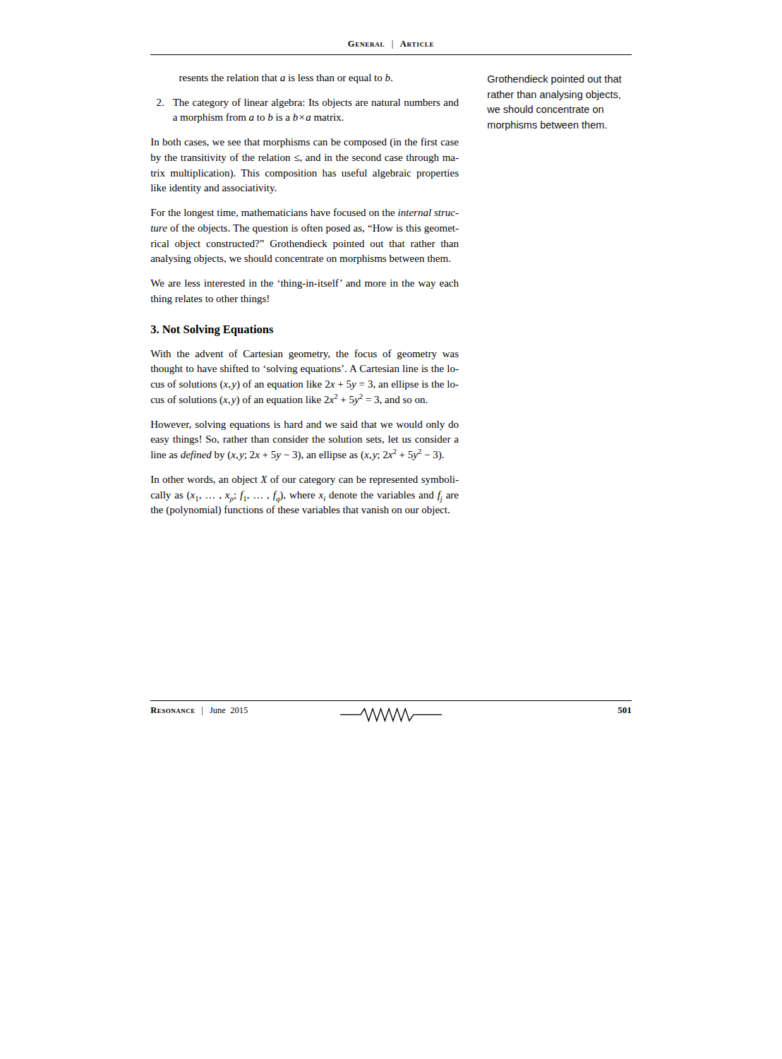General | Article
resents the relation that a is less than or equal to b.
2. The category of linear algebra: Its objects are natural numbers and a morphism from a to b is a b × a matrix.
In both cases, we see that morphisms can be composed (in the first case by the transitivity of the relation ≤, and in the second case through matrix multiplication). This composition has useful algebraic properties like identity and associativity.
For the longest time, mathematicians have focused on the internal structure of the objects. The question is often posed as, “How is this geometrical object constructed?” Grothendieck pointed out that rather than analysing objects, we should concentrate on morphisms between them.
We are less interested in the ‘thing-in-itself’ and more in the way each thing relates to other things!
3. Not Solving Equations
With the advent of Cartesian geometry, the focus of geometry was thought to have shifted to ‘solving equations’. A Cartesian line is the locus of solutions (x, y) of an equation like 2x + 5y = 3, an ellipse is the locus of solutions (x, y) of an equation like 2x2 + 5y2 = 3, and so on.
However, solving equations is hard and we said that we would only do easy things! So, rather than consider the solution sets, let us consider a line as defined by (x, y; 2x + 5y − 3), an ellipse as (x, y; 2x2 + 5y2 − 3).
In other words, an object X of our category can be represented symbolically as (x1, … , xp; f1, … , fq), where xi denote the variables and fj are the (polynomial) functions of these variables that vanish on our object.
Grothendieck pointed out that rather than analysing objects, we should concentrate on morphisms between them.
Resonance | June 2015
501